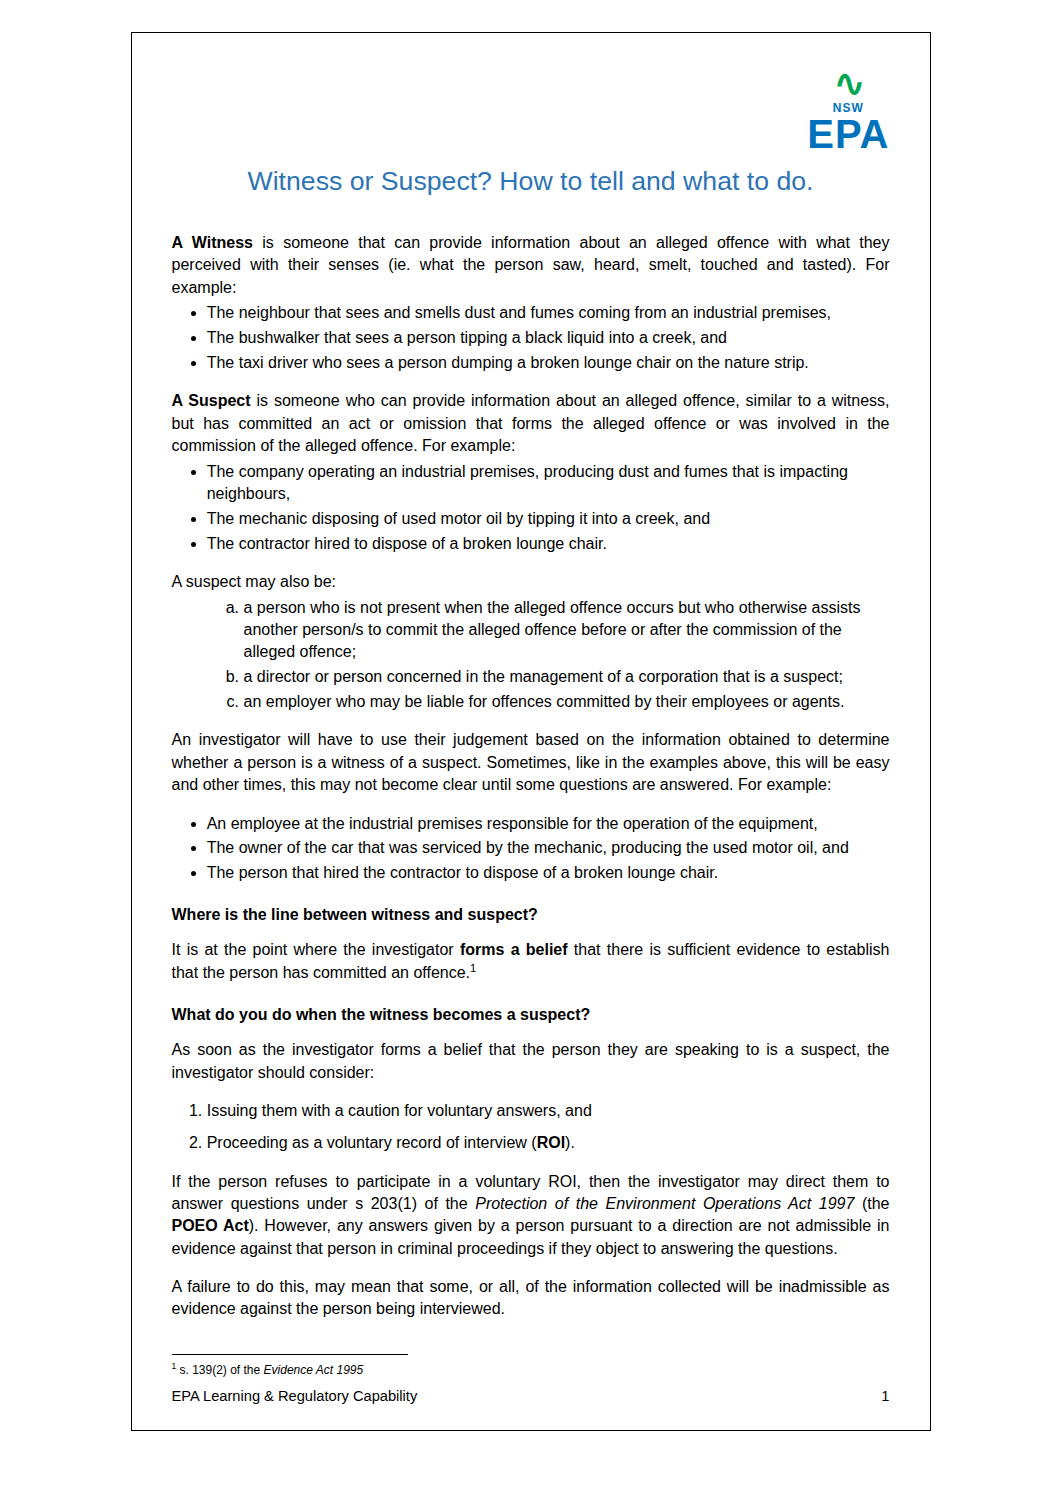∿ NSW EPA
Witness or Suspect? How to tell and what to do.
A Witness is someone that can provide information about an alleged offence with what they perceived with their senses (ie. what the person saw, heard, smelt, touched and tasted). For example:
The neighbour that sees and smells dust and fumes coming from an industrial premises,
The bushwalker that sees a person tipping a black liquid into a creek, and
The taxi driver who sees a person dumping a broken lounge chair on the nature strip.
A Suspect is someone who can provide information about an alleged offence, similar to a witness, but has committed an act or omission that forms the alleged offence or was involved in the commission of the alleged offence. For example:
The company operating an industrial premises, producing dust and fumes that is impacting neighbours,
The mechanic disposing of used motor oil by tipping it into a creek, and
The contractor hired to dispose of a broken lounge chair.
A suspect may also be:
a person who is not present when the alleged offence occurs but who otherwise assists another person/s to commit the alleged offence before or after the commission of the alleged offence;
a director or person concerned in the management of a corporation that is a suspect;
an employer who may be liable for offences committed by their employees or agents.
An investigator will have to use their judgement based on the information obtained to determine whether a person is a witness of a suspect. Sometimes, like in the examples above, this will be easy and other times, this may not become clear until some questions are answered. For example:
An employee at the industrial premises responsible for the operation of the equipment,
The owner of the car that was serviced by the mechanic, producing the used motor oil, and
The person that hired the contractor to dispose of a broken lounge chair.
Where is the line between witness and suspect?
It is at the point where the investigator forms a belief that there is sufficient evidence to establish that the person has committed an offence.1
What do you do when the witness becomes a suspect?
As soon as the investigator forms a belief that the person they are speaking to is a suspect, the investigator should consider:
Issuing them with a caution for voluntary answers, and
Proceeding as a voluntary record of interview (ROI).
If the person refuses to participate in a voluntary ROI, then the investigator may direct them to answer questions under s 203(1) of the Protection of the Environment Operations Act 1997 (the POEO Act). However, any answers given by a person pursuant to a direction are not admissible in evidence against that person in criminal proceedings if they object to answering the questions.
A failure to do this, may mean that some, or all, of the information collected will be inadmissible as evidence against the person being interviewed.
1 s. 139(2) of the Evidence Act 1995
EPA Learning & Regulatory Capability 1